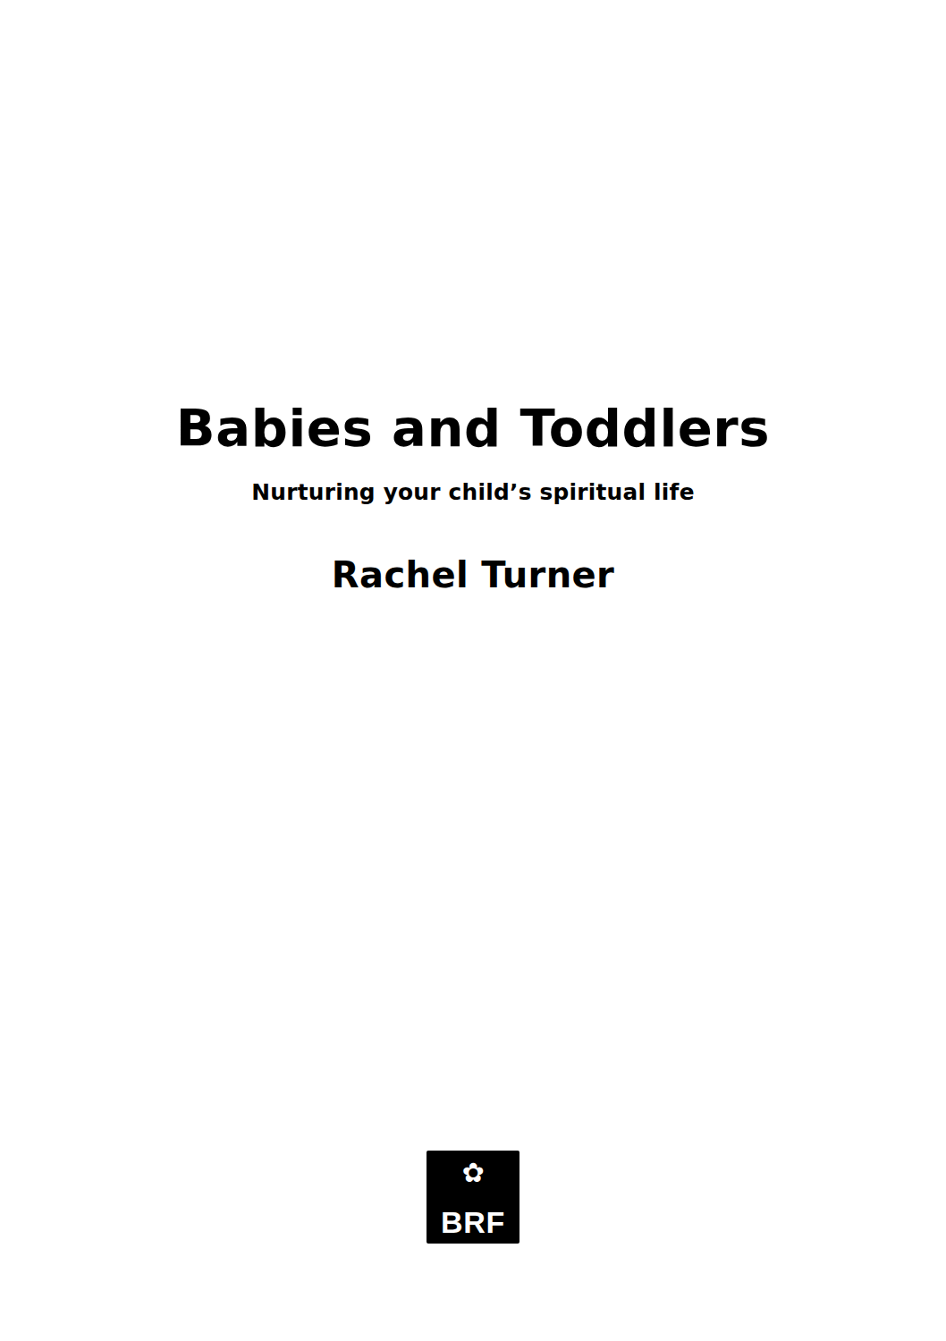Babies and Toddlers
Nurturing your child’s spiritual life
Rachel Turner
✿ BRF